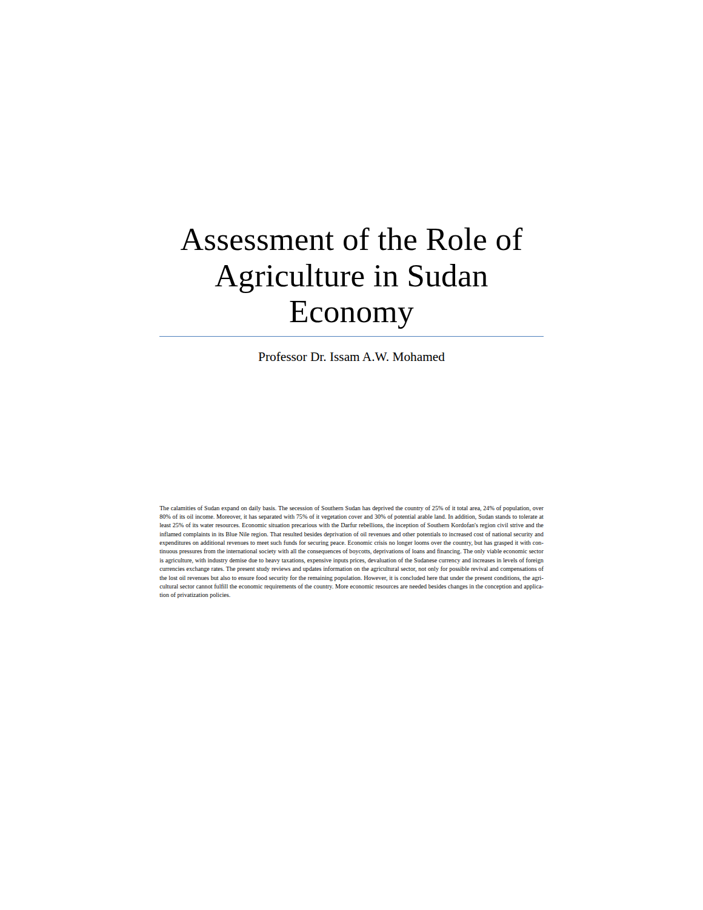Assessment of the Role of Agriculture in Sudan Economy
Professor Dr. Issam A.W. Mohamed
The calamities of Sudan expand on daily basis. The secession of Southern Sudan has deprived the country of 25% of it total area, 24% of population, over 80% of its oil income. Moreover, it has separated with 75% of it vegetation cover and 30% of potential arable land. In addition, Sudan stands to tolerate at least 25% of its water resources. Economic situation precarious with the Darfur rebellions, the inception of Southern Kordofan's region civil strive and the inflamed complaints in its Blue Nile region. That resulted besides deprivation of oil revenues and other potentials to increased cost of national security and expenditures on additional revenues to meet such funds for securing peace. Economic crisis no longer looms over the country, but has grasped it with continuous pressures from the international society with all the consequences of boycotts, deprivations of loans and financing. The only viable economic sector is agriculture, with industry demise due to heavy taxations, expensive inputs prices, devaluation of the Sudanese currency and increases in levels of foreign currencies exchange rates. The present study reviews and updates information on the agricultural sector, not only for possible revival and compensations of the lost oil revenues but also to ensure food security for the remaining population. However, it is concluded here that under the present conditions, the agricultural sector cannot fulfill the economic requirements of the country. More economic resources are needed besides changes in the conception and application of privatization policies.